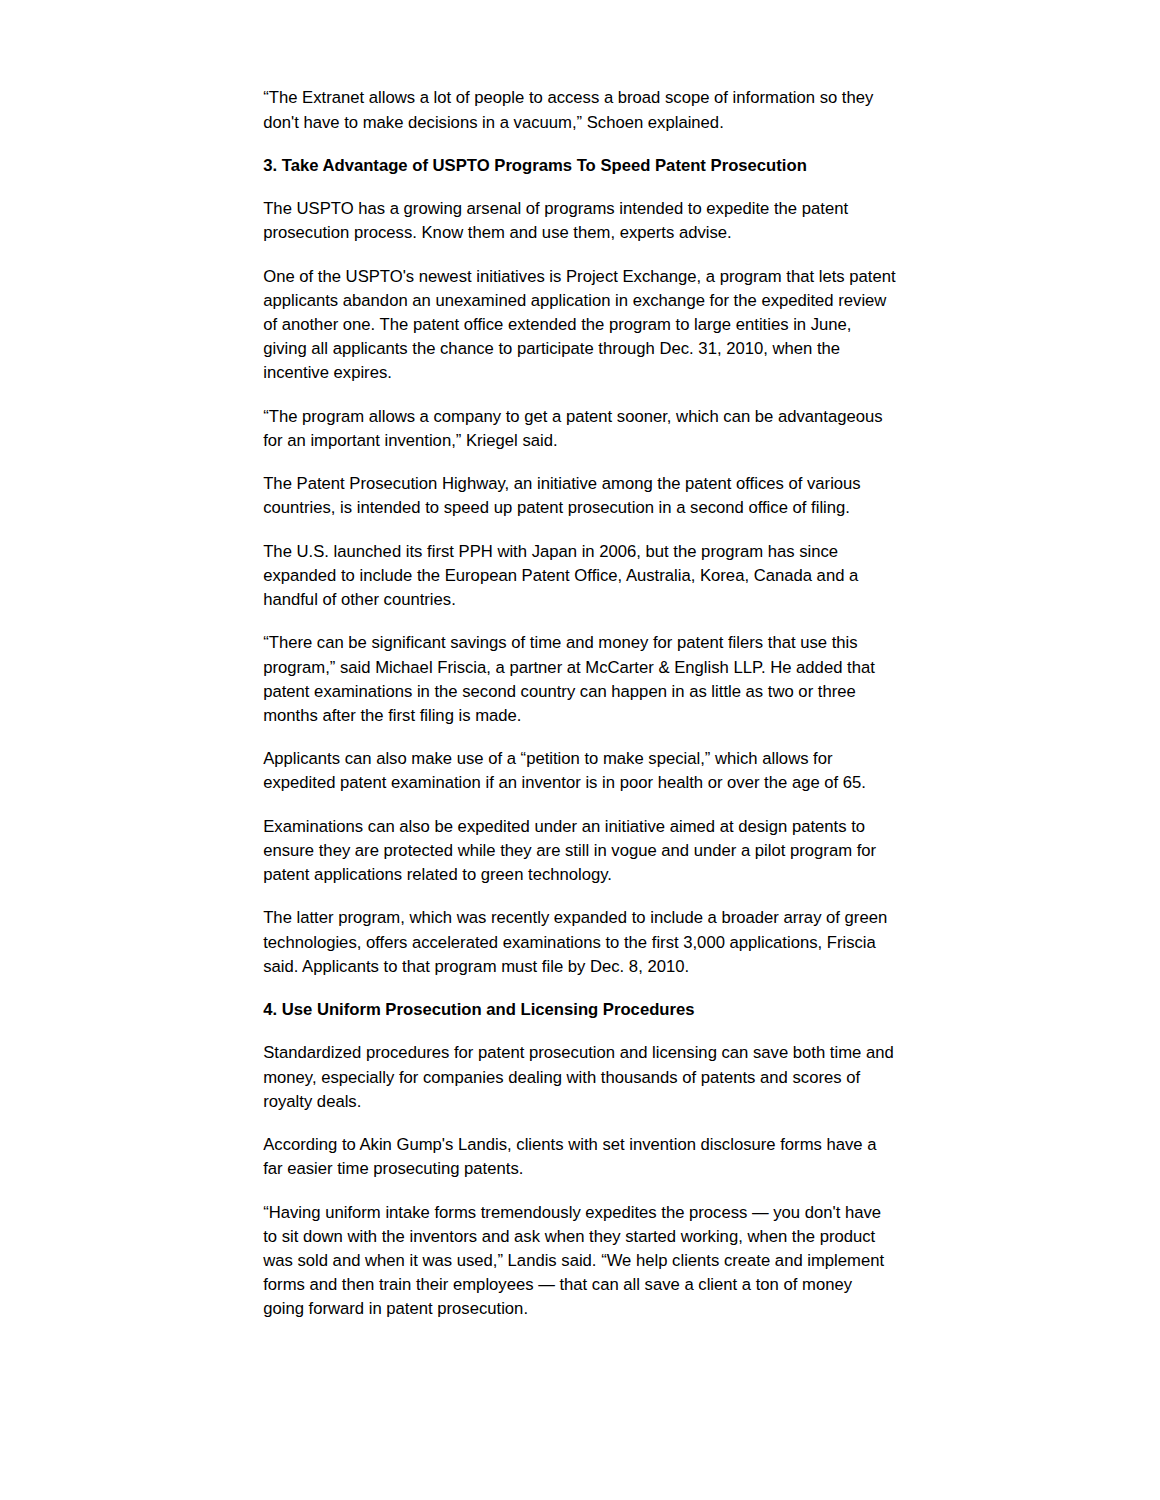“The Extranet allows a lot of people to access a broad scope of information so they don't have to make decisions in a vacuum,” Schoen explained.
3. Take Advantage of USPTO Programs To Speed Patent Prosecution
The USPTO has a growing arsenal of programs intended to expedite the patent prosecution process. Know them and use them, experts advise.
One of the USPTO's newest initiatives is Project Exchange, a program that lets patent applicants abandon an unexamined application in exchange for the expedited review of another one. The patent office extended the program to large entities in June, giving all applicants the chance to participate through Dec. 31, 2010, when the incentive expires.
“The program allows a company to get a patent sooner, which can be advantageous for an important invention,” Kriegel said.
The Patent Prosecution Highway, an initiative among the patent offices of various countries, is intended to speed up patent prosecution in a second office of filing.
The U.S. launched its first PPH with Japan in 2006, but the program has since expanded to include the European Patent Office, Australia, Korea, Canada and a handful of other countries.
“There can be significant savings of time and money for patent filers that use this program,” said Michael Friscia, a partner at McCarter & English LLP. He added that patent examinations in the second country can happen in as little as two or three months after the first filing is made.
Applicants can also make use of a “petition to make special,” which allows for expedited patent examination if an inventor is in poor health or over the age of 65.
Examinations can also be expedited under an initiative aimed at design patents to ensure they are protected while they are still in vogue and under a pilot program for patent applications related to green technology.
The latter program, which was recently expanded to include a broader array of green technologies, offers accelerated examinations to the first 3,000 applications, Friscia said. Applicants to that program must file by Dec. 8, 2010.
4. Use Uniform Prosecution and Licensing Procedures
Standardized procedures for patent prosecution and licensing can save both time and money, especially for companies dealing with thousands of patents and scores of royalty deals.
According to Akin Gump's Landis, clients with set invention disclosure forms have a far easier time prosecuting patents.
“Having uniform intake forms tremendously expedites the process — you don't have to sit down with the inventors and ask when they started working, when the product was sold and when it was used,” Landis said. “We help clients create and implement forms and then train their employees — that can all save a client a ton of money going forward in patent prosecution.